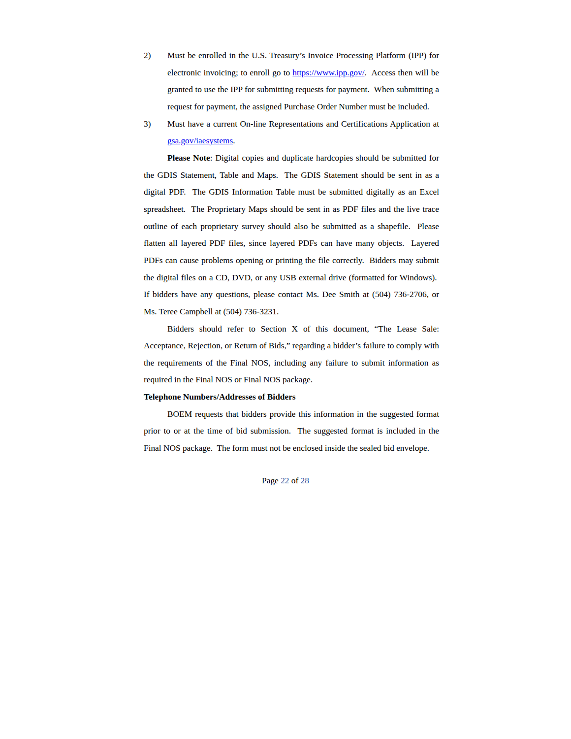2) Must be enrolled in the U.S. Treasury’s Invoice Processing Platform (IPP) for electronic invoicing; to enroll go to https://www.ipp.gov/. Access then will be granted to use the IPP for submitting requests for payment. When submitting a request for payment, the assigned Purchase Order Number must be included.
3) Must have a current On-line Representations and Certifications Application at gsa.gov/iaesystems.
Please Note: Digital copies and duplicate hardcopies should be submitted for the GDIS Statement, Table and Maps. The GDIS Statement should be sent in as a digital PDF. The GDIS Information Table must be submitted digitally as an Excel spreadsheet. The Proprietary Maps should be sent in as PDF files and the live trace outline of each proprietary survey should also be submitted as a shapefile. Please flatten all layered PDF files, since layered PDFs can have many objects. Layered PDFs can cause problems opening or printing the file correctly. Bidders may submit the digital files on a CD, DVD, or any USB external drive (formatted for Windows). If bidders have any questions, please contact Ms. Dee Smith at (504) 736-2706, or Ms. Teree Campbell at (504) 736-3231.
Bidders should refer to Section X of this document, “The Lease Sale: Acceptance, Rejection, or Return of Bids,” regarding a bidder’s failure to comply with the requirements of the Final NOS, including any failure to submit information as required in the Final NOS or Final NOS package.
Telephone Numbers/Addresses of Bidders
BOEM requests that bidders provide this information in the suggested format prior to or at the time of bid submission. The suggested format is included in the Final NOS package. The form must not be enclosed inside the sealed bid envelope.
Page 22 of 28